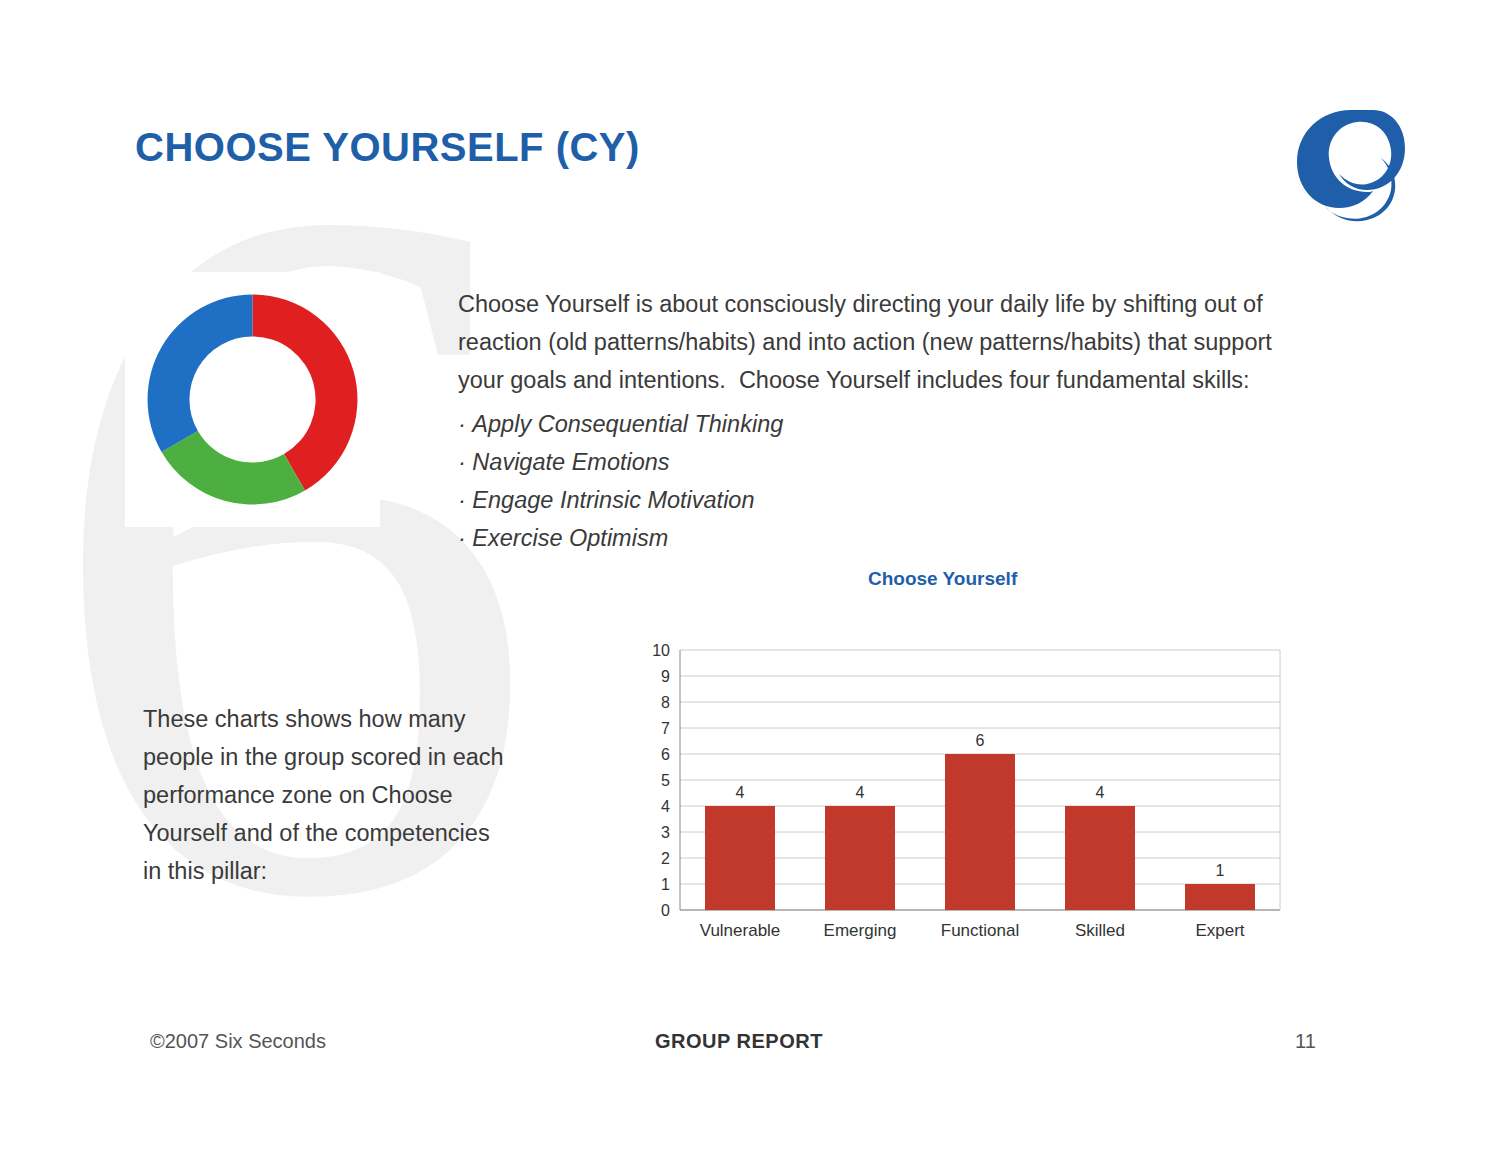6
CHOOSE YOURSELF (CY)
Choose Yourself is about consciously directing your daily life by shifting out of reaction (old patterns/habits) and into action (new patterns/habits) that support your goals and intentions. Choose Yourself includes four fundamental skills:
Apply Consequential Thinking
Navigate Emotions
Engage Intrinsic Motivation
Exercise Optimism
These charts shows how many people in the group scored in each performance zone on Choose Yourself and of the competencies in this pillar:
Choose Yourself
10 9 8 7 6 5 4 3 2 1 0 4 4 6 4 1 Vulnerable Emerging Functional Skilled Expert
©2007 Six Seconds
GROUP REPORT
11